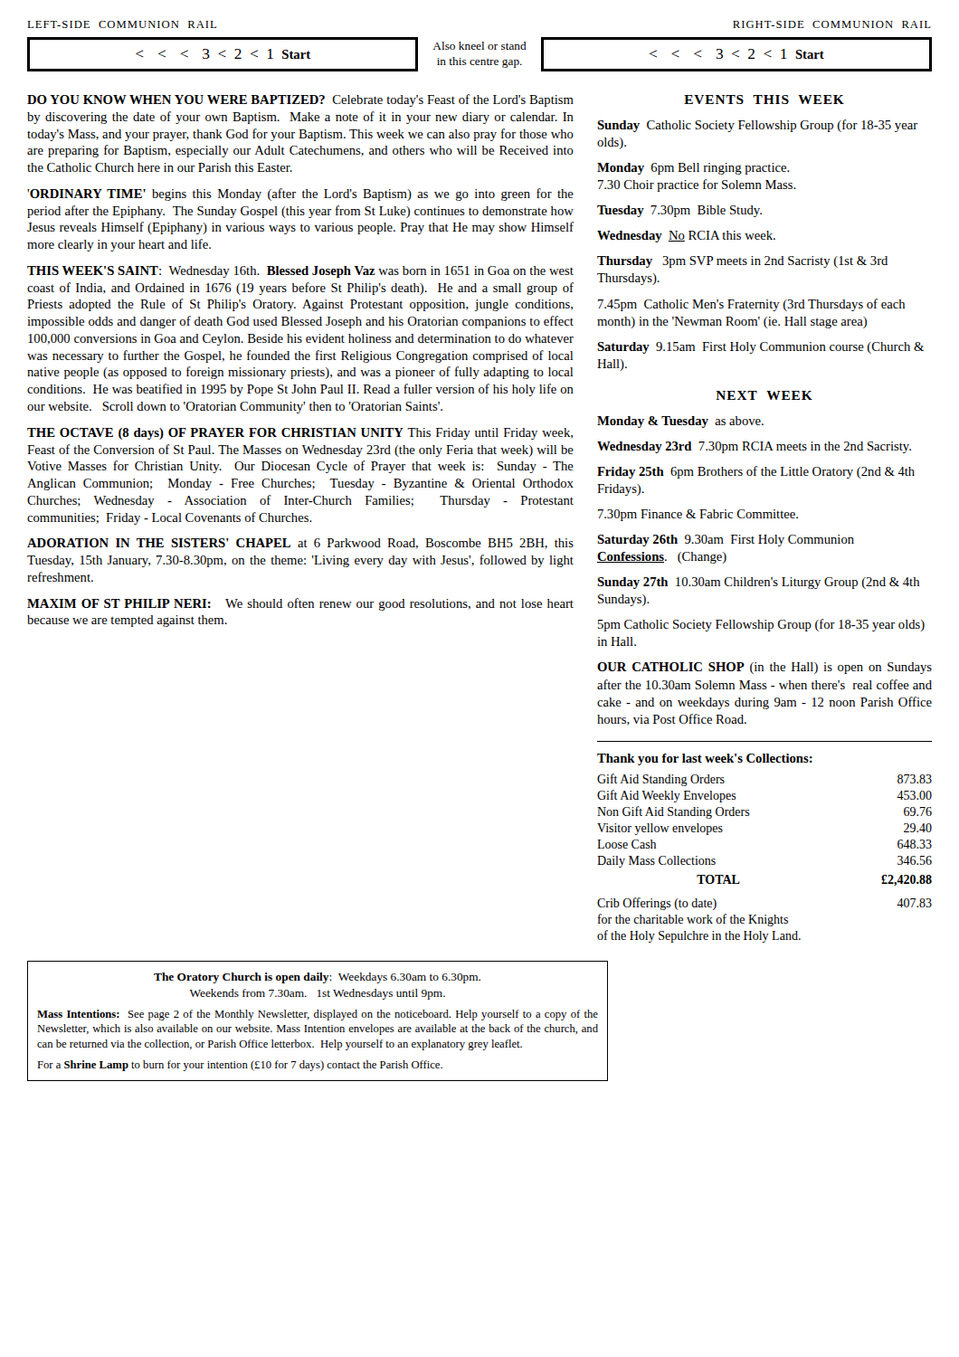LEFT-SIDE COMMUNION RAIL RIGHT-SIDE COMMUNION RAIL
< < < 3 < 2 < 1 Start
Also kneel or stand
in this centre gap.
< < < 3 < 2 < 1 Start
DO YOU KNOW WHEN YOU WERE BAPTIZED? Celebrate today's Feast of the Lord's Baptism by discovering the date of your own Baptism. Make a note of it in your new diary or calendar. In today's Mass, and your prayer, thank God for your Baptism. This week we can also pray for those who are preparing for Baptism, especially our Adult Catechumens, and others who will be Received into the Catholic Church here in our Parish this Easter.
'ORDINARY TIME' begins this Monday (after the Lord's Baptism) as we go into green for the period after the Epiphany. The Sunday Gospel (this year from St Luke) continues to demonstrate how Jesus reveals Himself (Epiphany) in various ways to various people. Pray that He may show Himself more clearly in your heart and life.
THIS WEEK'S SAINT: Wednesday 16th. Blessed Joseph Vaz was born in 1651 in Goa on the west coast of India, and Ordained in 1676 (19 years before St Philip's death). He and a small group of Priests adopted the Rule of St Philip's Oratory. Against Protestant opposition, jungle conditions, impossible odds and danger of death God used Blessed Joseph and his Oratorian companions to effect 100,000 conversions in Goa and Ceylon. Beside his evident holiness and determination to do whatever was necessary to further the Gospel, he founded the first Religious Congregation comprised of local native people (as opposed to foreign missionary priests), and was a pioneer of fully adapting to local conditions. He was beatified in 1995 by Pope St John Paul II. Read a fuller version of his holy life on our website. Scroll down to 'Oratorian Community' then to 'Oratorian Saints'.
THE OCTAVE (8 days) OF PRAYER FOR CHRISTIAN UNITY This Friday until Friday week, Feast of the Conversion of St Paul. The Masses on Wednesday 23rd (the only Feria that week) will be Votive Masses for Christian Unity. Our Diocesan Cycle of Prayer that week is: Sunday - The Anglican Communion; Monday - Free Churches; Tuesday - Byzantine & Oriental Orthodox Churches; Wednesday - Association of Inter-Church Families; Thursday - Protestant communities; Friday - Local Covenants of Churches.
ADORATION IN THE SISTERS' CHAPEL at 6 Parkwood Road, Boscombe BH5 2BH, this Tuesday, 15th January, 7.30-8.30pm, on the theme: 'Living every day with Jesus', followed by light refreshment.
MAXIM OF ST PHILIP NERI: We should often renew our good resolutions, and not lose heart because we are tempted against them.
EVENTS THIS WEEK
Sunday Catholic Society Fellowship Group (for 18-35 year olds).
Monday 6pm Bell ringing practice.
7.30 Choir practice for Solemn Mass.
Tuesday 7.30pm Bible Study.
Wednesday No RCIA this week.
Thursday 3pm SVP meets in 2nd Sacristy (1st & 3rd Thursdays).
7.45pm Catholic Men's Fraternity (3rd Thursdays of each month) in the 'Newman Room' (ie. Hall stage area)
Saturday 9.15am First Holy Communion course (Church & Hall).
NEXT WEEK
Monday & Tuesday as above.
Wednesday 23rd 7.30pm RCIA meets in the 2nd Sacristy.
Friday 25th 6pm Brothers of the Little Oratory (2nd & 4th Fridays).
7.30pm Finance & Fabric Committee.
Saturday 26th 9.30am First Holy Communion Confessions. (Change)
Sunday 27th 10.30am Children's Liturgy Group (2nd & 4th Sundays).
5pm Catholic Society Fellowship Group (for 18-35 year olds) in Hall.
OUR CATHOLIC SHOP (in the Hall) is open on Sundays after the 10.30am Solemn Mass - when there's real coffee and cake - and on weekdays during 9am - 12 noon Parish Office hours, via Post Office Road.
Thank you for last week's Collections:
| Gift Aid Standing Orders | 873.83 |
| Gift Aid Weekly Envelopes | 453.00 |
| Non Gift Aid Standing Orders | 69.76 |
| Visitor yellow envelopes | 29.40 |
| Loose Cash | 648.33 |
| Daily Mass Collections | 346.56 |
| TOTAL | £2,420.88 |
407.83 Crib Offerings (to date)
for the charitable work of the Knights
of the Holy Sepulchre in the Holy Land.
The Oratory Church is open daily: Weekdays 6.30am to 6.30pm.
Weekends from 7.30am. 1st Wednesdays until 9pm.
Mass Intentions: See page 2 of the Monthly Newsletter, displayed on the noticeboard. Help yourself to a copy of the Newsletter, which is also available on our website. Mass Intention envelopes are available at the back of the church, and can be returned via the collection, or Parish Office letterbox. Help yourself to an explanatory grey leaflet.
For a Shrine Lamp to burn for your intention (£10 for 7 days) contact the Parish Office.